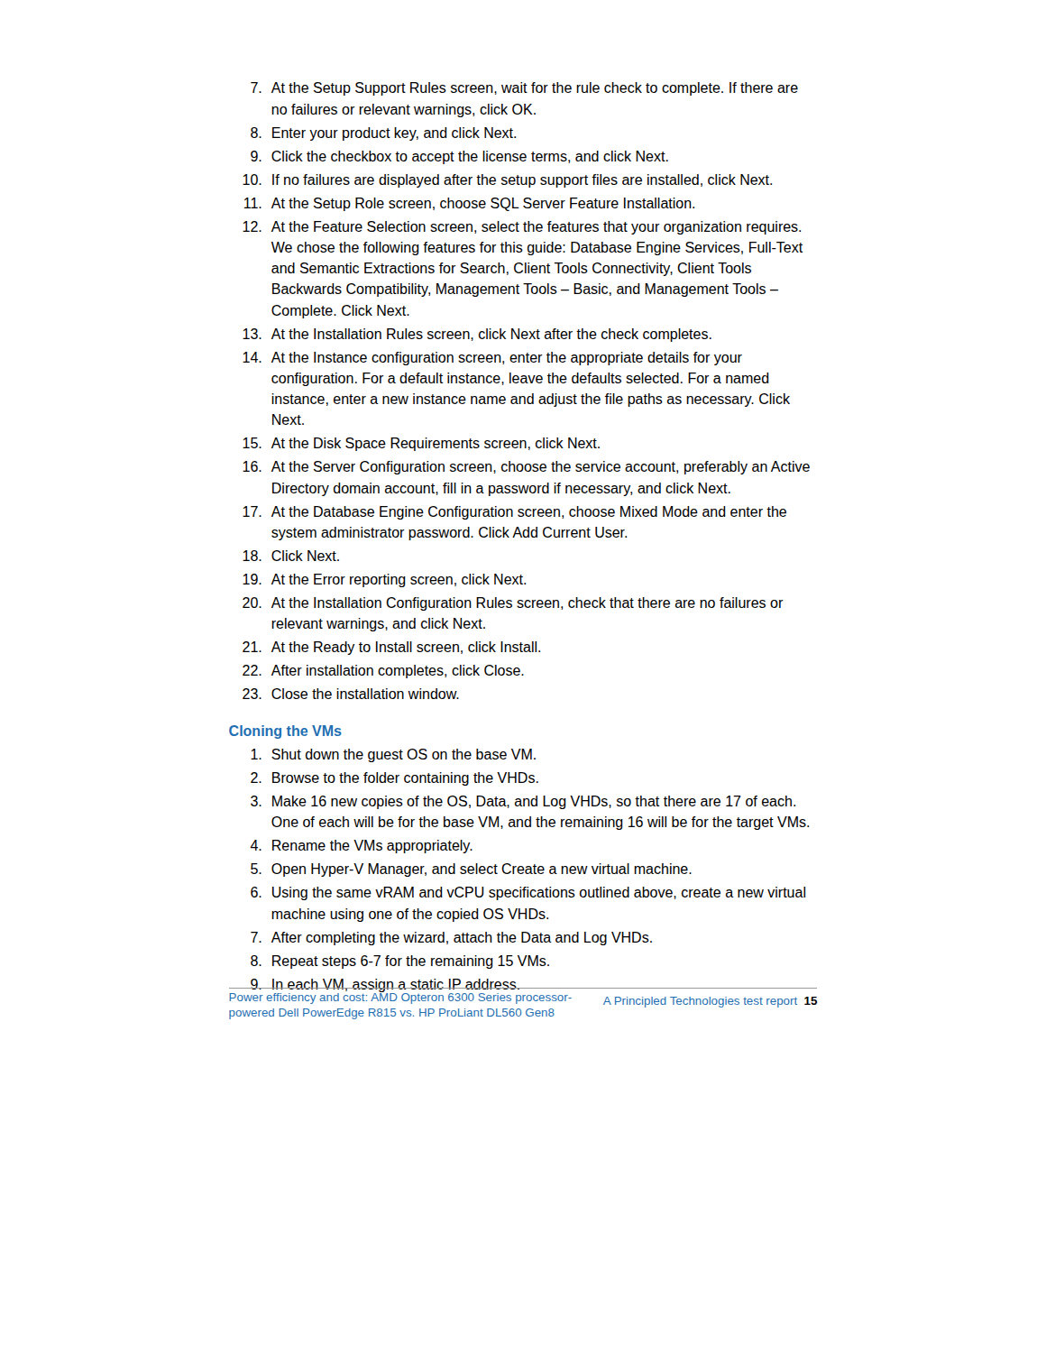At the Setup Support Rules screen, wait for the rule check to complete. If there are no failures or relevant warnings, click OK.
Enter your product key, and click Next.
Click the checkbox to accept the license terms, and click Next.
If no failures are displayed after the setup support files are installed, click Next.
At the Setup Role screen, choose SQL Server Feature Installation.
At the Feature Selection screen, select the features that your organization requires. We chose the following features for this guide: Database Engine Services, Full-Text and Semantic Extractions for Search, Client Tools Connectivity, Client Tools Backwards Compatibility, Management Tools – Basic, and Management Tools – Complete. Click Next.
At the Installation Rules screen, click Next after the check completes.
At the Instance configuration screen, enter the appropriate details for your configuration. For a default instance, leave the defaults selected. For a named instance, enter a new instance name and adjust the file paths as necessary. Click Next.
At the Disk Space Requirements screen, click Next.
At the Server Configuration screen, choose the service account, preferably an Active Directory domain account, fill in a password if necessary, and click Next.
At the Database Engine Configuration screen, choose Mixed Mode and enter the system administrator password. Click Add Current User.
Click Next.
At the Error reporting screen, click Next.
At the Installation Configuration Rules screen, check that there are no failures or relevant warnings, and click Next.
At the Ready to Install screen, click Install.
After installation completes, click Close.
Close the installation window.
Cloning the VMs
Shut down the guest OS on the base VM.
Browse to the folder containing the VHDs.
Make 16 new copies of the OS, Data, and Log VHDs, so that there are 17 of each. One of each will be for the base VM, and the remaining 16 will be for the target VMs.
Rename the VMs appropriately.
Open Hyper-V Manager, and select Create a new virtual machine.
Using the same vRAM and vCPU specifications outlined above, create a new virtual machine using one of the copied OS VHDs.
After completing the wizard, attach the Data and Log VHDs.
Repeat steps 6-7 for the remaining 15 VMs.
In each VM, assign a static IP address.
Power efficiency and cost: AMD Opteron 6300 Series processor-powered Dell PowerEdge R815 vs. HP ProLiant DL560 Gen8
A Principled Technologies test report 15